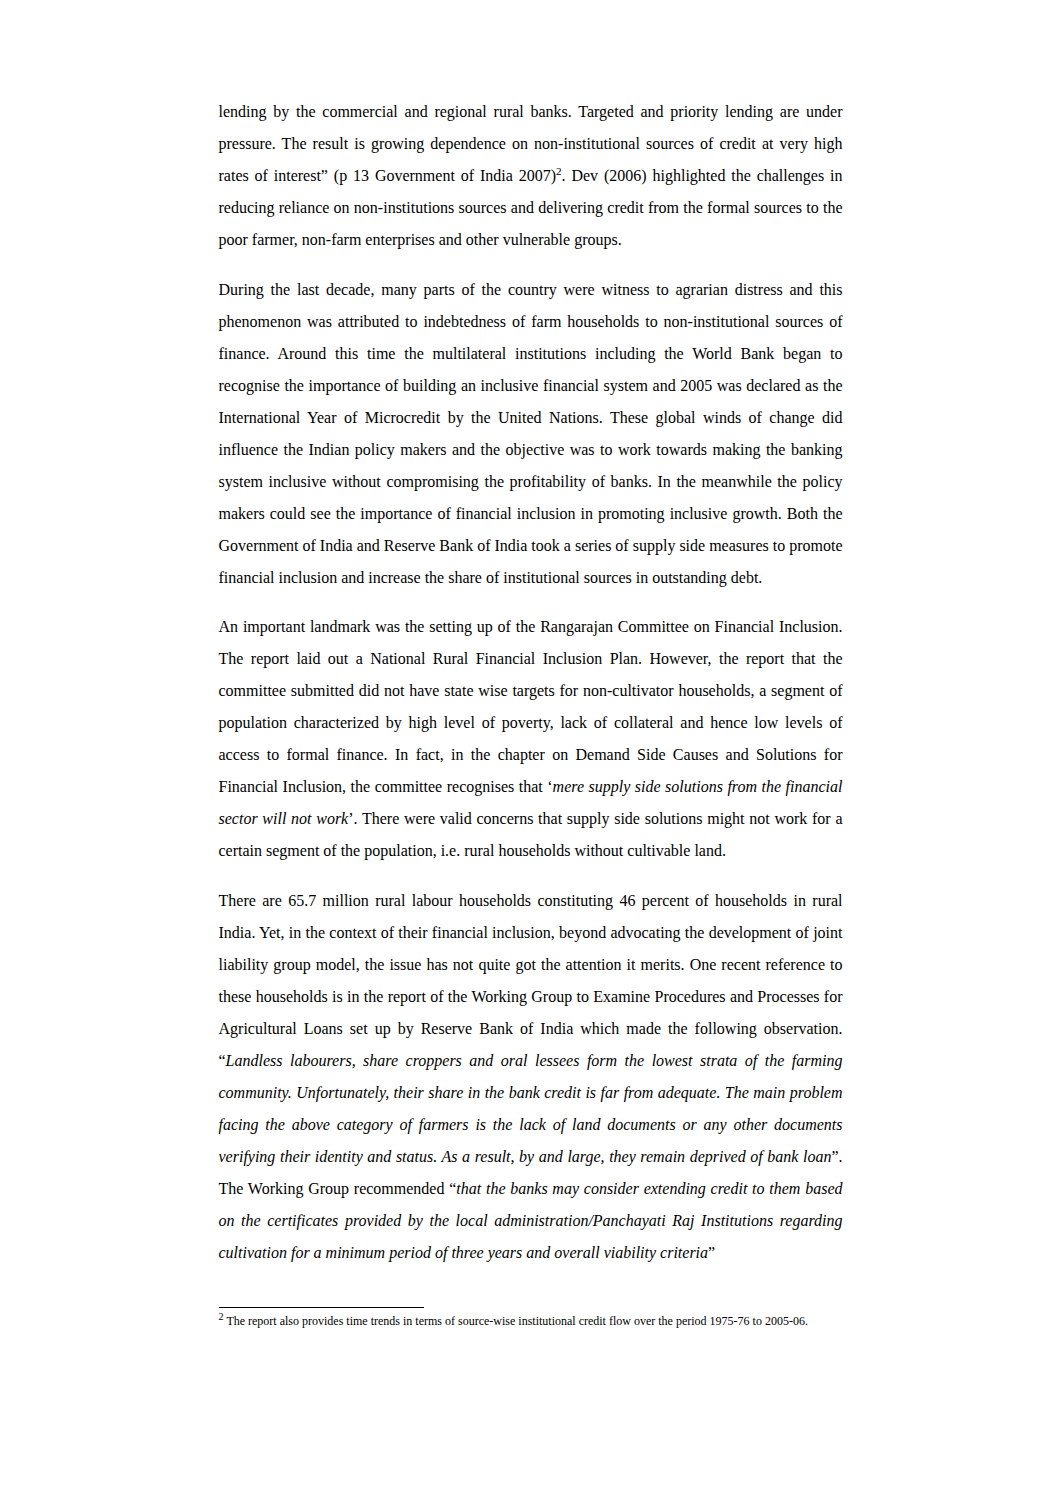lending by the commercial and regional rural banks. Targeted and priority lending are under pressure. The result is growing dependence on non-institutional sources of credit at very high rates of interest” (p 13 Government of India 2007)2. Dev (2006) highlighted the challenges in reducing reliance on non-institutions sources and delivering credit from the formal sources to the poor farmer, non-farm enterprises and other vulnerable groups.
During the last decade, many parts of the country were witness to agrarian distress and this phenomenon was attributed to indebtedness of farm households to non-institutional sources of finance. Around this time the multilateral institutions including the World Bank began to recognise the importance of building an inclusive financial system and 2005 was declared as the International Year of Microcredit by the United Nations. These global winds of change did influence the Indian policy makers and the objective was to work towards making the banking system inclusive without compromising the profitability of banks. In the meanwhile the policy makers could see the importance of financial inclusion in promoting inclusive growth. Both the Government of India and Reserve Bank of India took a series of supply side measures to promote financial inclusion and increase the share of institutional sources in outstanding debt.
An important landmark was the setting up of the Rangarajan Committee on Financial Inclusion. The report laid out a National Rural Financial Inclusion Plan. However, the report that the committee submitted did not have state wise targets for non-cultivator households, a segment of population characterized by high level of poverty, lack of collateral and hence low levels of access to formal finance. In fact, in the chapter on Demand Side Causes and Solutions for Financial Inclusion, the committee recognises that ‘mere supply side solutions from the financial sector will not work’. There were valid concerns that supply side solutions might not work for a certain segment of the population, i.e. rural households without cultivable land.
There are 65.7 million rural labour households constituting 46 percent of households in rural India. Yet, in the context of their financial inclusion, beyond advocating the development of joint liability group model, the issue has not quite got the attention it merits. One recent reference to these households is in the report of the Working Group to Examine Procedures and Processes for Agricultural Loans set up by Reserve Bank of India which made the following observation. “Landless labourers, share croppers and oral lessees form the lowest strata of the farming community. Unfortunately, their share in the bank credit is far from adequate. The main problem facing the above category of farmers is the lack of land documents or any other documents verifying their identity and status. As a result, by and large, they remain deprived of bank loan”. The Working Group recommended “that the banks may consider extending credit to them based on the certificates provided by the local administration/Panchayati Raj Institutions regarding cultivation for a minimum period of three years and overall viability criteria”
2 The report also provides time trends in terms of source-wise institutional credit flow over the period 1975-76 to 2005-06.